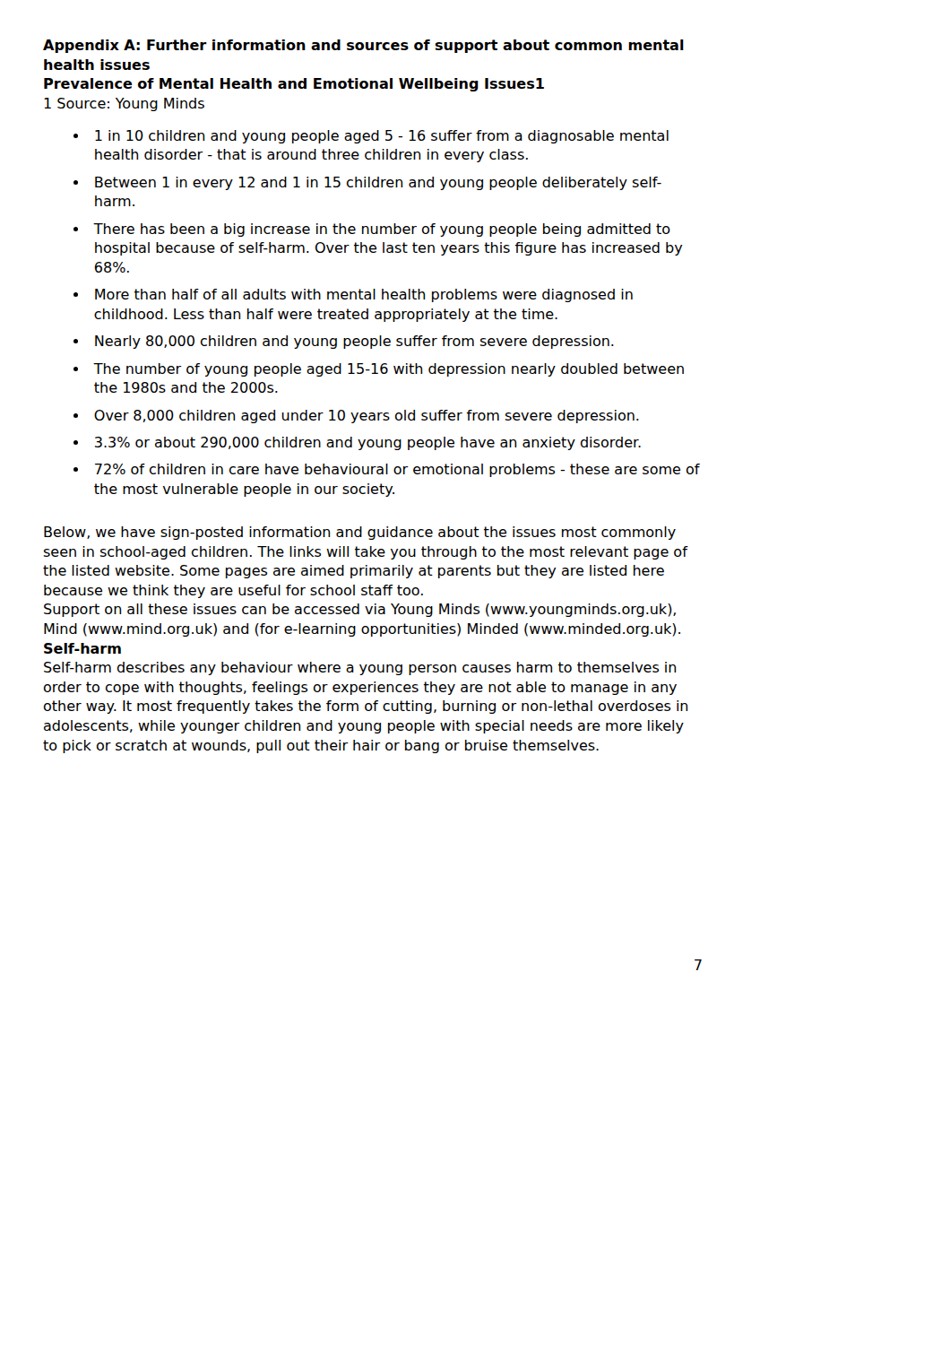Appendix A: Further information and sources of support about common mental health issues
Prevalence of Mental Health and Emotional Wellbeing Issues1
1 Source: Young Minds
1 in 10 children and young people aged 5 - 16 suffer from a diagnosable mental health disorder - that is around three children in every class.
Between 1 in every 12 and 1 in 15 children and young people deliberately self-harm.
There has been a big increase in the number of young people being admitted to hospital because of self-harm. Over the last ten years this figure has increased by 68%.
More than half of all adults with mental health problems were diagnosed in childhood. Less than half were treated appropriately at the time.
Nearly 80,000 children and young people suffer from severe depression.
The number of young people aged 15-16 with depression nearly doubled between the 1980s and the 2000s.
Over 8,000 children aged under 10 years old suffer from severe depression.
3.3% or about 290,000 children and young people have an anxiety disorder.
72% of children in care have behavioural or emotional problems - these are some of the most vulnerable people in our society.
Below, we have sign-posted information and guidance about the issues most commonly seen in school-aged children. The links will take you through to the most relevant page of the listed website. Some pages are aimed primarily at parents but they are listed here because we think they are useful for school staff too.
Support on all these issues can be accessed via Young Minds (www.youngminds.org.uk), Mind (www.mind.org.uk) and (for e-learning opportunities) Minded (www.minded.org.uk).
Self-harm
Self-harm describes any behaviour where a young person causes harm to themselves in order to cope with thoughts, feelings or experiences they are not able to manage in any other way. It most frequently takes the form of cutting, burning or non-lethal overdoses in adolescents, while younger children and young people with special needs are more likely to pick or scratch at wounds, pull out their hair or bang or bruise themselves.
7